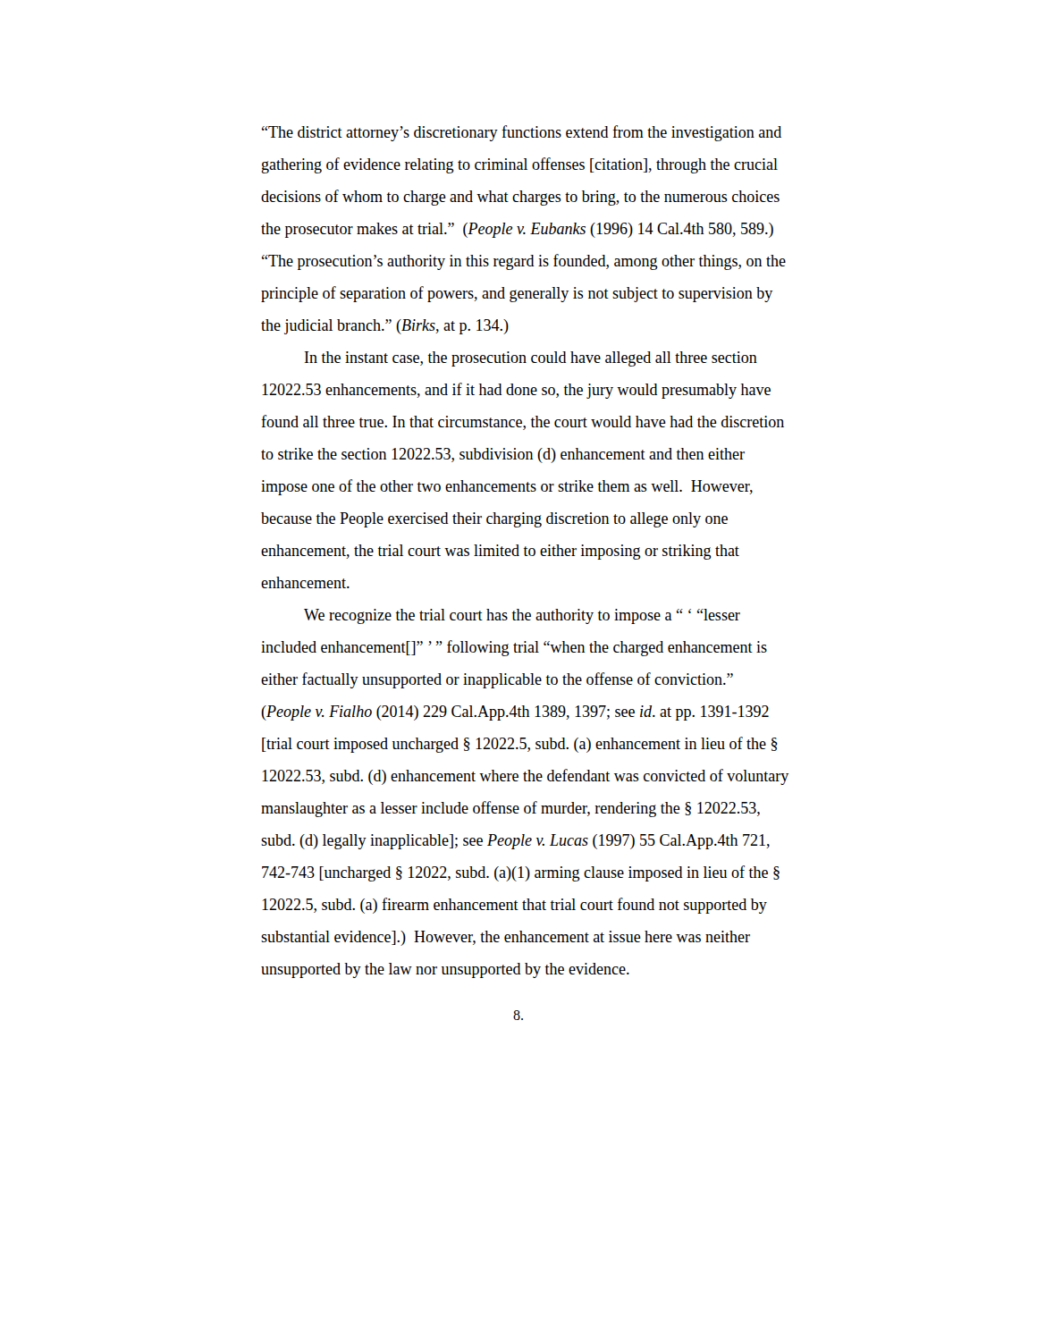“The district attorney’s discretionary functions extend from the investigation and gathering of evidence relating to criminal offenses [citation], through the crucial decisions of whom to charge and what charges to bring, to the numerous choices the prosecutor makes at trial.” (People v. Eubanks (1996) 14 Cal.4th 580, 589.) “The prosecution’s authority in this regard is founded, among other things, on the principle of separation of powers, and generally is not subject to supervision by the judicial branch.” (Birks, at p. 134.)
In the instant case, the prosecution could have alleged all three section 12022.53 enhancements, and if it had done so, the jury would presumably have found all three true. In that circumstance, the court would have had the discretion to strike the section 12022.53, subdivision (d) enhancement and then either impose one of the other two enhancements or strike them as well. However, because the People exercised their charging discretion to allege only one enhancement, the trial court was limited to either imposing or striking that enhancement.
We recognize the trial court has the authority to impose a “ ‘ “lesser included enhancement[]” ’ ” following trial “when the charged enhancement is either factually unsupported or inapplicable to the offense of conviction.” (People v. Fialho (2014) 229 Cal.App.4th 1389, 1397; see id. at pp. 1391-1392 [trial court imposed uncharged § 12022.5, subd. (a) enhancement in lieu of the § 12022.53, subd. (d) enhancement where the defendant was convicted of voluntary manslaughter as a lesser include offense of murder, rendering the § 12022.53, subd. (d) legally inapplicable]; see People v. Lucas (1997) 55 Cal.App.4th 721, 742-743 [uncharged § 12022, subd. (a)(1) arming clause imposed in lieu of the § 12022.5, subd. (a) firearm enhancement that trial court found not supported by substantial evidence].) However, the enhancement at issue here was neither unsupported by the law nor unsupported by the evidence.
8.